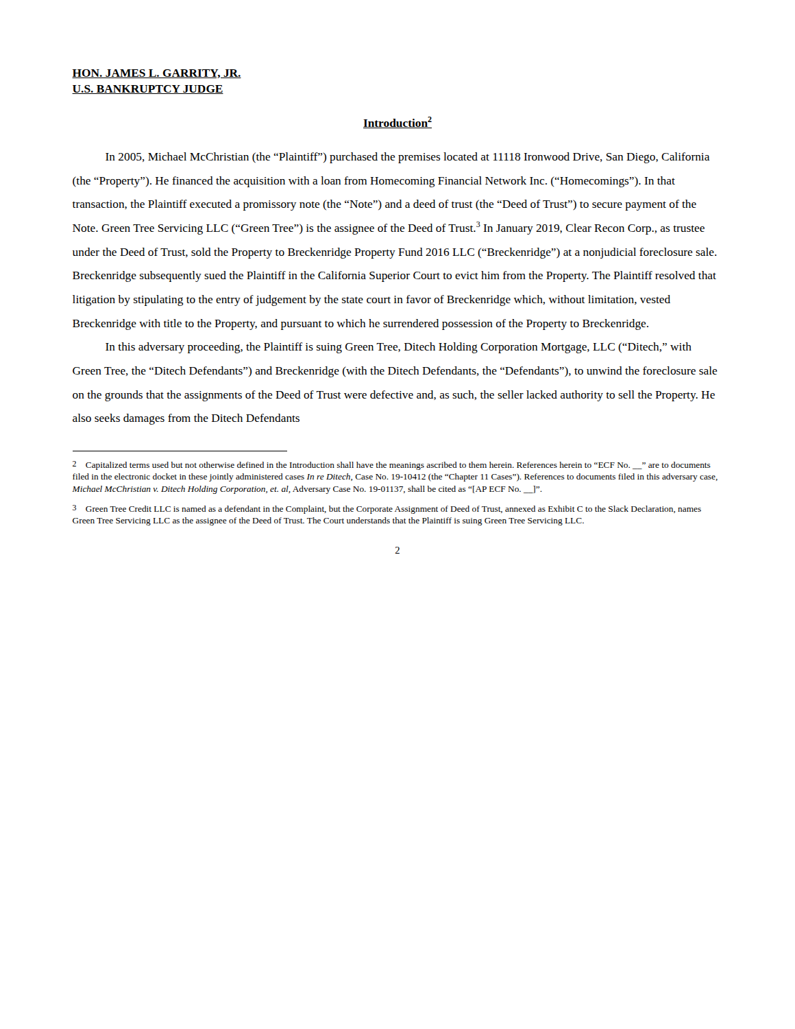HON. JAMES L. GARRITY, JR.
U.S. BANKRUPTCY JUDGE
Introduction2
In 2005, Michael McChristian (the “Plaintiff”) purchased the premises located at 11118 Ironwood Drive, San Diego, California (the “Property”). He financed the acquisition with a loan from Homecoming Financial Network Inc. (“Homecomings”). In that transaction, the Plaintiff executed a promissory note (the “Note”) and a deed of trust (the “Deed of Trust”) to secure payment of the Note. Green Tree Servicing LLC (“Green Tree”) is the assignee of the Deed of Trust.3 In January 2019, Clear Recon Corp., as trustee under the Deed of Trust, sold the Property to Breckenridge Property Fund 2016 LLC (“Breckenridge”) at a nonjudicial foreclosure sale. Breckenridge subsequently sued the Plaintiff in the California Superior Court to evict him from the Property. The Plaintiff resolved that litigation by stipulating to the entry of judgement by the state court in favor of Breckenridge which, without limitation, vested Breckenridge with title to the Property, and pursuant to which he surrendered possession of the Property to Breckenridge.
In this adversary proceeding, the Plaintiff is suing Green Tree, Ditech Holding Corporation Mortgage, LLC (“Ditech,” with Green Tree, the “Ditech Defendants”) and Breckenridge (with the Ditech Defendants, the “Defendants”), to unwind the foreclosure sale on the grounds that the assignments of the Deed of Trust were defective and, as such, the seller lacked authority to sell the Property. He also seeks damages from the Ditech Defendants
2 Capitalized terms used but not otherwise defined in the Introduction shall have the meanings ascribed to them herein. References herein to “ECF No. __” are to documents filed in the electronic docket in these jointly administered cases In re Ditech, Case No. 19-10412 (the “Chapter 11 Cases”). References to documents filed in this adversary case, Michael McChristian v. Ditech Holding Corporation, et. al, Adversary Case No. 19-01137, shall be cited as “[AP ECF No. __]”.
3 Green Tree Credit LLC is named as a defendant in the Complaint, but the Corporate Assignment of Deed of Trust, annexed as Exhibit C to the Slack Declaration, names Green Tree Servicing LLC as the assignee of the Deed of Trust. The Court understands that the Plaintiff is suing Green Tree Servicing LLC.
2